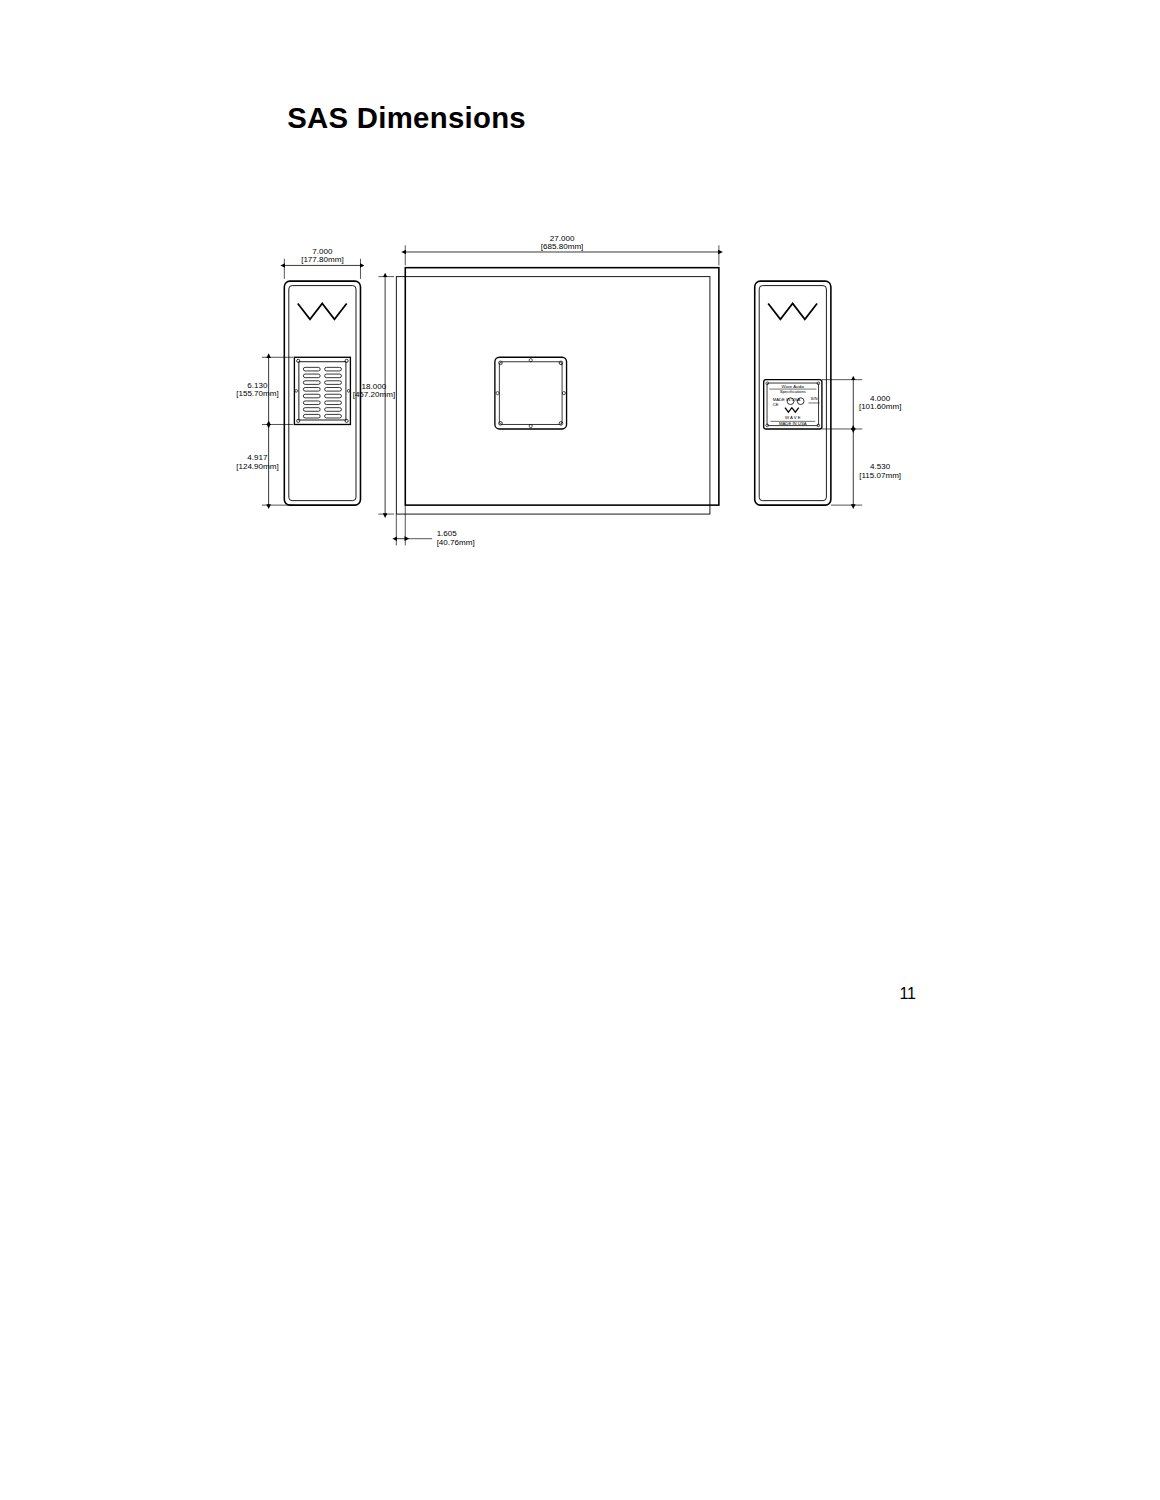SAS Dimensions
7.000 [177.80mm] 6.130 [155.70mm] 4.917 [124.90mm] 27.000 [685.80mm] 18.000 [457.20mm] 1.605 [40.76mm] Wave Audio Specifications MADE IN USA CE S/N W A V E MADE IN USA 4.000 [101.60mm] 4.530 [115.07mm]
11